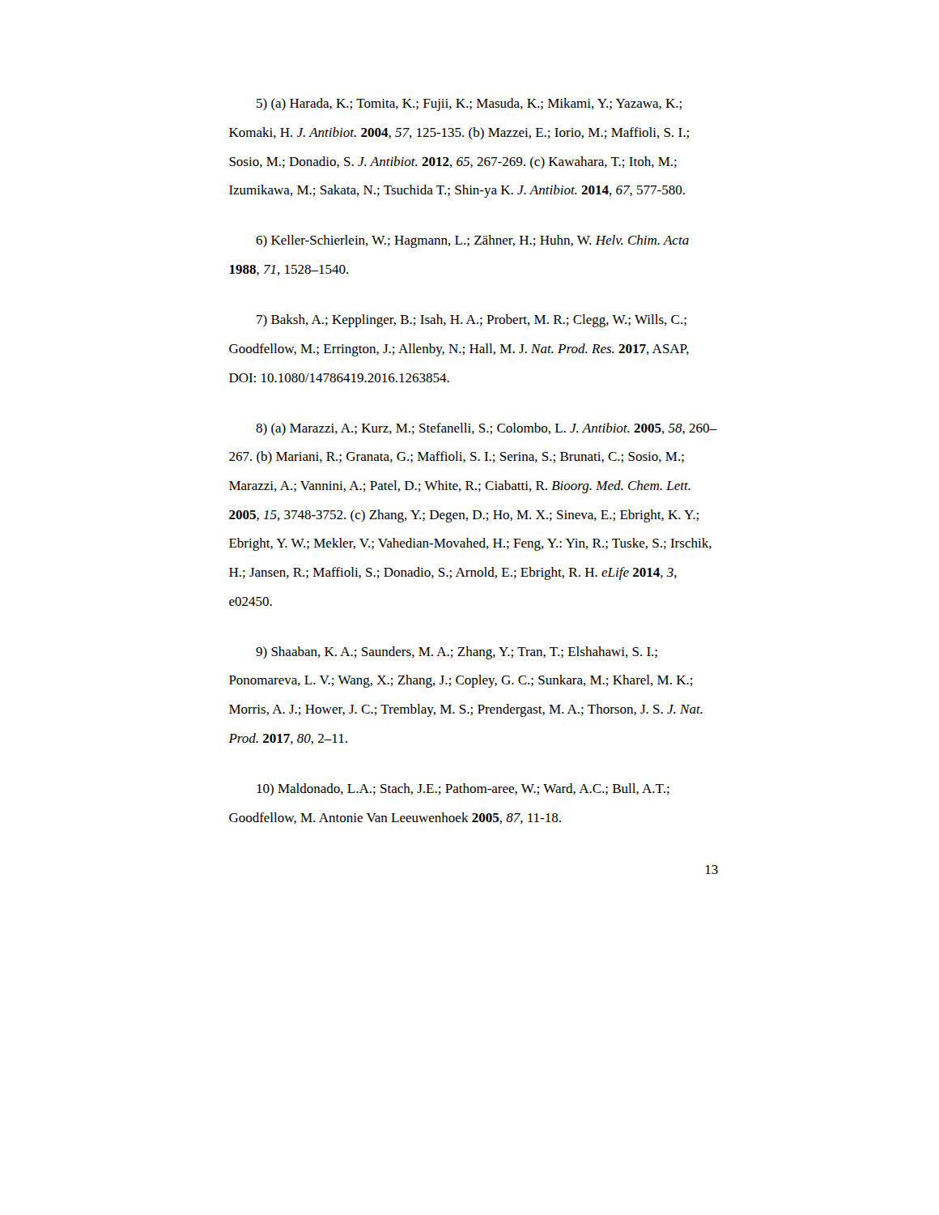5) (a) Harada, K.; Tomita, K.; Fujii, K.; Masuda, K.; Mikami, Y.; Yazawa, K.; Komaki, H. J. Antibiot. 2004, 57, 125-135. (b) Mazzei, E.; Iorio, M.; Maffioli, S. I.; Sosio, M.; Donadio, S. J. Antibiot. 2012, 65, 267-269. (c) Kawahara, T.; Itoh, M.; Izumikawa, M.; Sakata, N.; Tsuchida T.; Shin-ya K. J. Antibiot. 2014, 67, 577-580.
6) Keller-Schierlein, W.; Hagmann, L.; Zähner, H.; Huhn, W. Helv. Chim. Acta 1988, 71, 1528–1540.
7) Baksh, A.; Kepplinger, B.; Isah, H. A.; Probert, M. R.; Clegg, W.; Wills, C.; Goodfellow, M.; Errington, J.; Allenby, N.; Hall, M. J. Nat. Prod. Res. 2017, ASAP, DOI: 10.1080/14786419.2016.1263854.
8) (a) Marazzi, A.; Kurz, M.; Stefanelli, S.; Colombo, L. J. Antibiot. 2005, 58, 260–267. (b) Mariani, R.; Granata, G.; Maffioli, S. I.; Serina, S.; Brunati, C.; Sosio, M.; Marazzi, A.; Vannini, A.; Patel, D.; White, R.; Ciabatti, R. Bioorg. Med. Chem. Lett. 2005, 15, 3748-3752. (c) Zhang, Y.; Degen, D.; Ho, M. X.; Sineva, E.; Ebright, K. Y.; Ebright, Y. W.; Mekler, V.; Vahedian-Movahed, H.; Feng, Y.: Yin, R.; Tuske, S.; Irschik, H.; Jansen, R.; Maffioli, S.; Donadio, S.; Arnold, E.; Ebright, R. H. eLife 2014, 3, e02450.
9) Shaaban, K. A.; Saunders, M. A.; Zhang, Y.; Tran, T.; Elshahawi, S. I.; Ponomareva, L. V.; Wang, X.; Zhang, J.; Copley, G. C.; Sunkara, M.; Kharel, M. K.; Morris, A. J.; Hower, J. C.; Tremblay, M. S.; Prendergast, M. A.; Thorson, J. S. J. Nat. Prod. 2017, 80, 2–11.
10) Maldonado, L.A.; Stach, J.E.; Pathom-aree, W.; Ward, A.C.; Bull, A.T.; Goodfellow, M. Antonie Van Leeuwenhoek 2005, 87, 11-18.
13